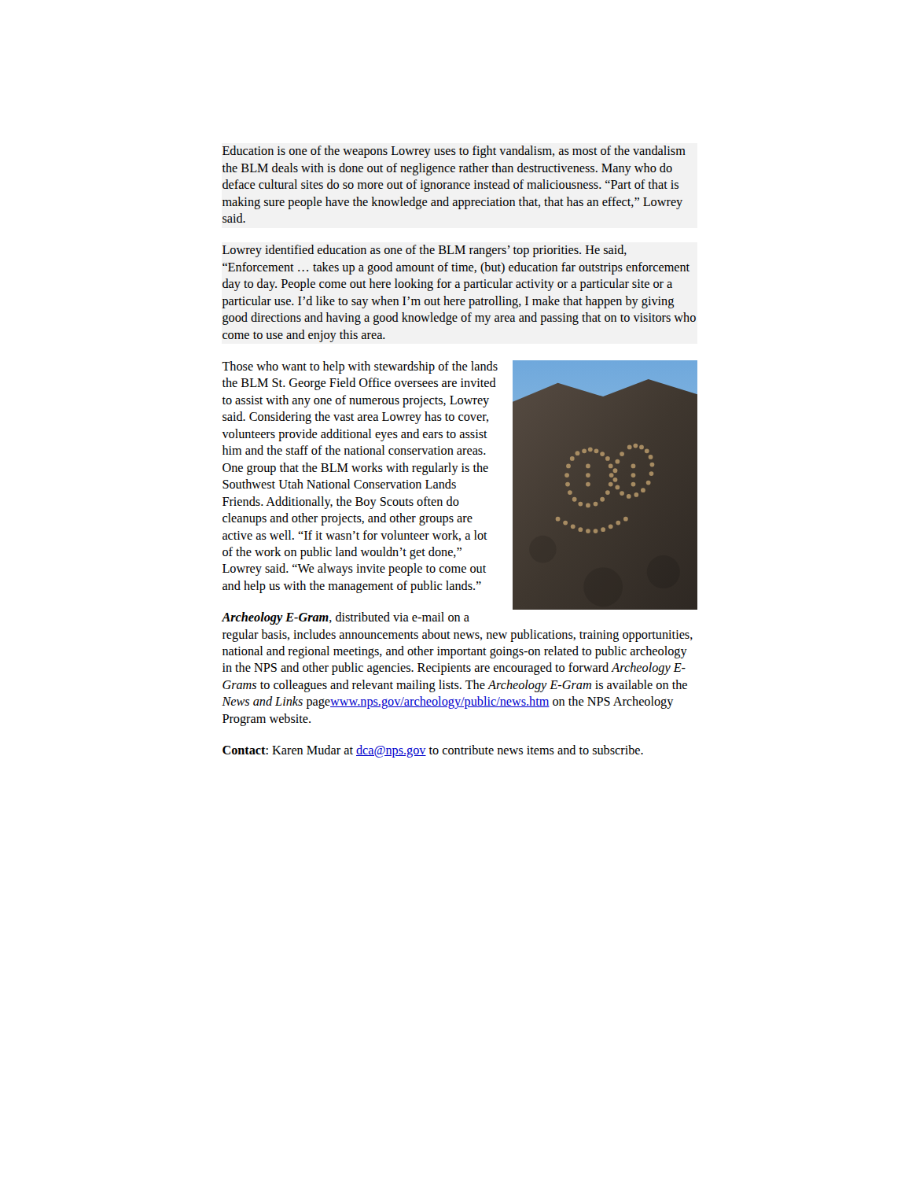Education is one of the weapons Lowrey uses to fight vandalism, as most of the vandalism the BLM deals with is done out of negligence rather than destructiveness. Many who do deface cultural sites do so more out of ignorance instead of maliciousness. “Part of that is making sure people have the knowledge and appreciation that, that has an effect,” Lowrey said.
Lowrey identified education as one of the BLM rangers’ top priorities. He said, “Enforcement … takes up a good amount of time, (but) education far outstrips enforcement day to day. People come out here looking for a particular activity or a particular site or a particular use. I’d like to say when I’m out here patrolling, I make that happen by giving good directions and having a good knowledge of my area and passing that on to visitors who come to use and enjoy this area.
Those who want to help with stewardship of the lands the BLM St. George Field Office oversees are invited to assist with any one of numerous projects, Lowrey said. Considering the vast area Lowrey has to cover, volunteers provide additional eyes and ears to assist him and the staff of the national conservation areas. One group that the BLM works with regularly is the Southwest Utah National Conservation Lands Friends. Additionally, the Boy Scouts often do cleanups and other projects, and other groups are active as well. “If it wasn’t for volunteer work, a lot of the work on public land wouldn’t get done,” Lowrey said. “We always invite people to come out and help us with the management of public lands.”
Archeology E-Gram, distributed via e-mail on a regular basis, includes announcements about news, new publications, training opportunities, national and regional meetings, and other important goings-on related to public archeology in the NPS and other public agencies. Recipients are encouraged to forward Archeology E-Grams to colleagues and relevant mailing lists. The Archeology E-Gram is available on the News and Links pagewww.nps.gov/archeology/public/news.htm on the NPS Archeology Program website.
Contact: Karen Mudar at dca@nps.gov to contribute news items and to subscribe.